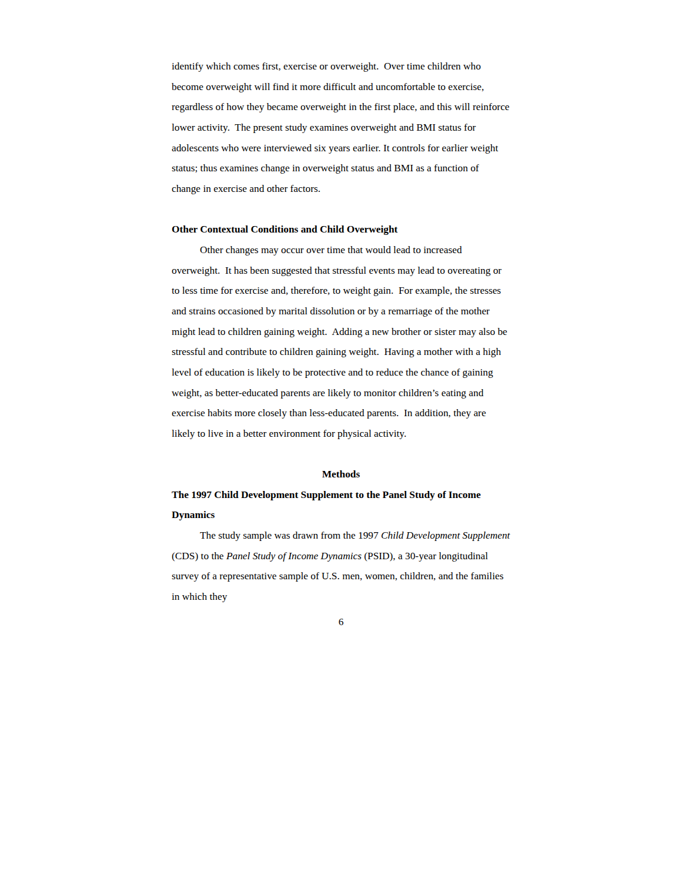identify which comes first, exercise or overweight. Over time children who become overweight will find it more difficult and uncomfortable to exercise, regardless of how they became overweight in the first place, and this will reinforce lower activity. The present study examines overweight and BMI status for adolescents who were interviewed six years earlier. It controls for earlier weight status; thus examines change in overweight status and BMI as a function of change in exercise and other factors.
Other Contextual Conditions and Child Overweight
Other changes may occur over time that would lead to increased overweight. It has been suggested that stressful events may lead to overeating or to less time for exercise and, therefore, to weight gain. For example, the stresses and strains occasioned by marital dissolution or by a remarriage of the mother might lead to children gaining weight. Adding a new brother or sister may also be stressful and contribute to children gaining weight. Having a mother with a high level of education is likely to be protective and to reduce the chance of gaining weight, as better-educated parents are likely to monitor children’s eating and exercise habits more closely than less-educated parents. In addition, they are likely to live in a better environment for physical activity.
Methods
The 1997 Child Development Supplement to the Panel Study of Income Dynamics
The study sample was drawn from the 1997 Child Development Supplement (CDS) to the Panel Study of Income Dynamics (PSID), a 30-year longitudinal survey of a representative sample of U.S. men, women, children, and the families in which they
6